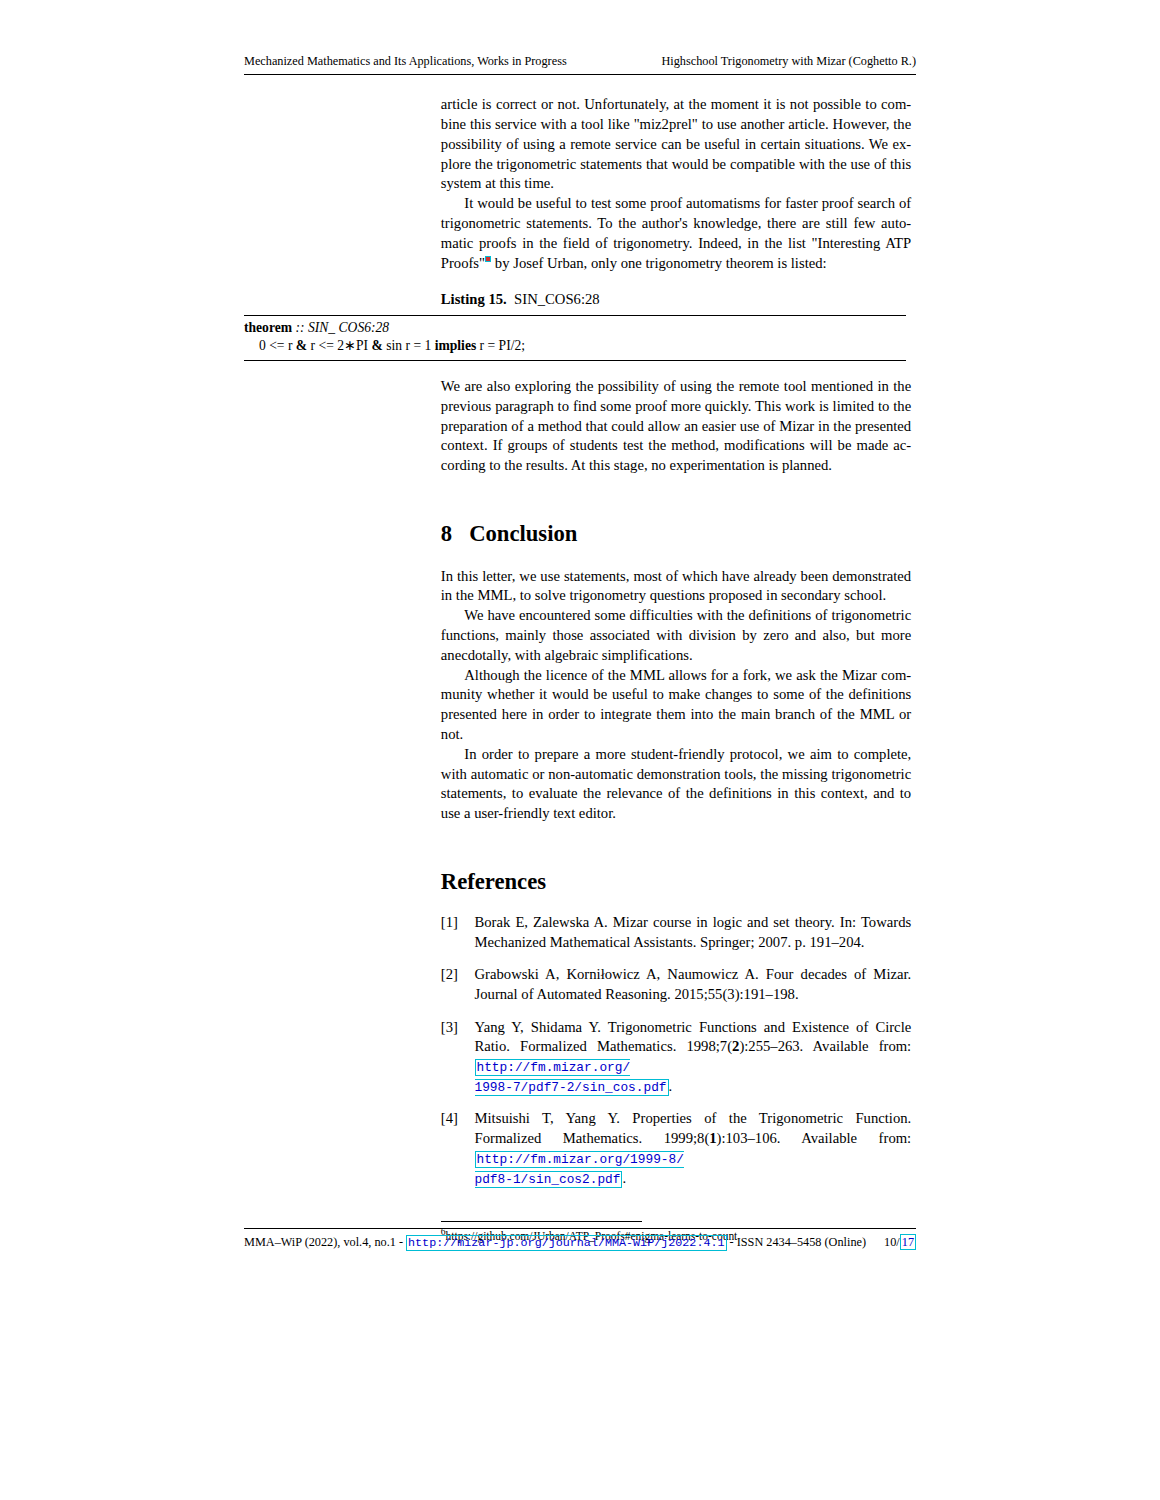Mechanized Mathematics and Its Applications, Works in Progress
Highschool Trigonometry with Mizar (Coghetto R.)
article is correct or not. Unfortunately, at the moment it is not possible to combine this service with a tool like "miz2prel" to use another article. However, the possibility of using a remote service can be useful in certain situations. We explore the trigonometric statements that would be compatible with the use of this system at this time.
It would be useful to test some proof automatisms for faster proof search of trigonometric statements. To the author's knowledge, there are still few automatic proofs in the field of trigonometry. Indeed, in the list "Interesting ATP Proofs" by Josef Urban, only one trigonometry theorem is listed:
Listing 15. SIN_COS6:28
theorem :: SIN_ COS6:28
0 <= r & r <= 2∗PI & sin r = 1 implies r = PI/2;
We are also exploring the possibility of using the remote tool mentioned in the previous paragraph to find some proof more quickly. This work is limited to the preparation of a method that could allow an easier use of Mizar in the presented context. If groups of students test the method, modifications will be made according to the results. At this stage, no experimentation is planned.
8 Conclusion
In this letter, we use statements, most of which have already been demonstrated in the MML, to solve trigonometry questions proposed in secondary school.
We have encountered some difficulties with the definitions of trigonometric functions, mainly those associated with division by zero and also, but more anecdotally, with algebraic simplifications.
Although the licence of the MML allows for a fork, we ask the Mizar community whether it would be useful to make changes to some of the definitions presented here in order to integrate them into the main branch of the MML or not.
In order to prepare a more student-friendly protocol, we aim to complete, with automatic or non-automatic demonstration tools, the missing trigonometric statements, to evaluate the relevance of the definitions in this context, and to use a user-friendly text editor.
References
[1] Borak E, Zalewska A. Mizar course in logic and set theory. In: Towards Mechanized Mathematical Assistants. Springer; 2007. p. 191–204.
[2] Grabowski A, Korniłowicz A, Naumowicz A. Four decades of Mizar. Journal of Automated Reasoning. 2015;55(3):191–198.
[3] Yang Y, Shidama Y. Trigonometric Functions and Existence of Circle Ratio. Formalized Mathematics. 1998;7(2):255–263. Available from: http://fm.mizar.org/
1998-7/pdf7-2/sin_cos.pdf.
[4] Mitsuishi T, Yang Y. Properties of the Trigonometric Function. Formalized Mathematics. 1999;8(1):103–106. Available from: http://fm.mizar.org/1999-8/
pdf8-1/sin_cos2.pdf.
6https://github.com/JUrban/ATP_Proofs#enigma-learns-to-count
MMA–WiP (2022), vol.4, no.1 - http://mizar-jp.org/journal/MMA-WiP/j2022.4.1 - ISSN 2434–5458 (Online)
10/17